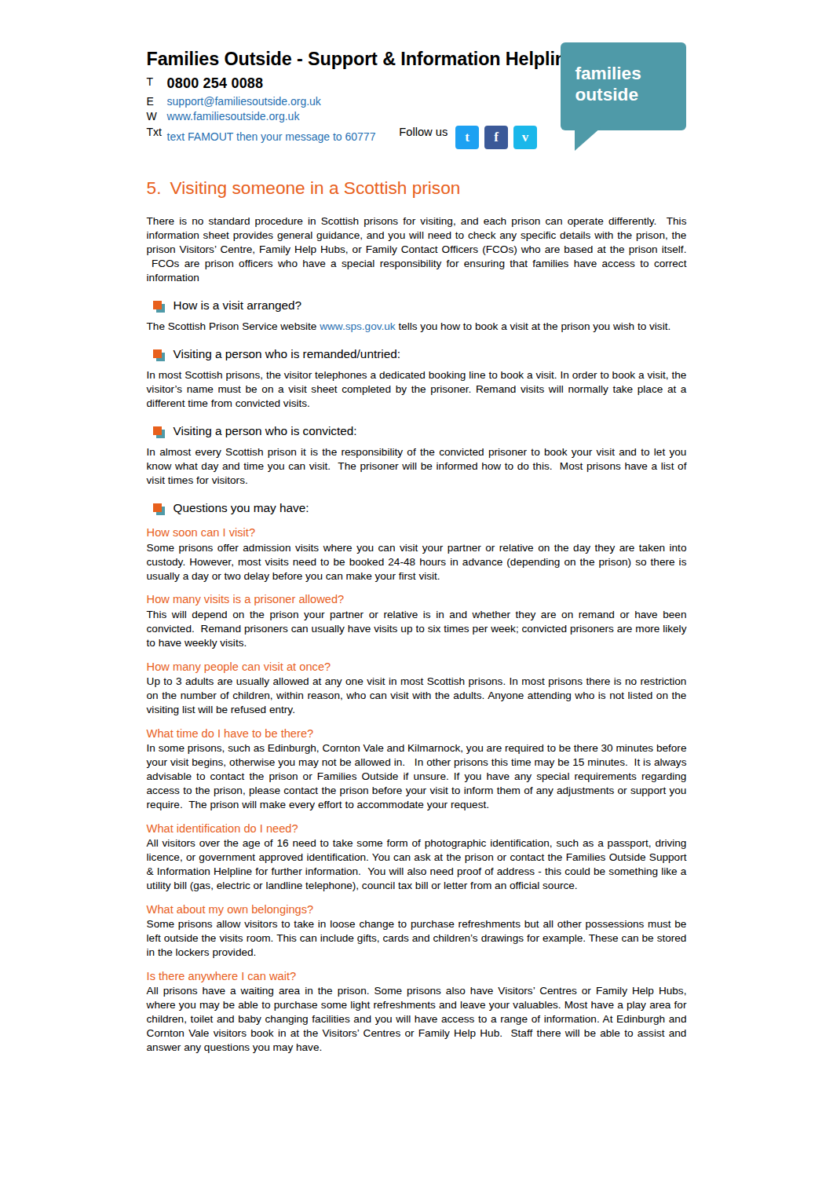families
outside
Families Outside - Support & Information Helpline
| T | 0800 254 0088 |
| E | support@familiesoutside.org.uk |
| W | www.familiesoutside.org.uk |
| Txt | text FAMOUT then your message to 60777 Follow us t f v |
5. Visiting someone in a Scottish prison
There is no standard procedure in Scottish prisons for visiting, and each prison can operate differently. This information sheet provides general guidance, and you will need to check any specific details with the prison, the prison Visitors’ Centre, Family Help Hubs, or Family Contact Officers (FCOs) who are based at the prison itself. FCOs are prison officers who have a special responsibility for ensuring that families have access to correct information
How is a visit arranged?
The Scottish Prison Service website www.sps.gov.uk tells you how to book a visit at the prison you wish to visit.
Visiting a person who is remanded/untried:
In most Scottish prisons, the visitor telephones a dedicated booking line to book a visit. In order to book a visit, the visitor’s name must be on a visit sheet completed by the prisoner. Remand visits will normally take place at a different time from convicted visits.
Visiting a person who is convicted:
In almost every Scottish prison it is the responsibility of the convicted prisoner to book your visit and to let you know what day and time you can visit. The prisoner will be informed how to do this. Most prisons have a list of visit times for visitors.
Questions you may have:
How soon can I visit?
Some prisons offer admission visits where you can visit your partner or relative on the day they are taken into custody. However, most visits need to be booked 24-48 hours in advance (depending on the prison) so there is usually a day or two delay before you can make your first visit.
How many visits is a prisoner allowed?
This will depend on the prison your partner or relative is in and whether they are on remand or have been convicted. Remand prisoners can usually have visits up to six times per week; convicted prisoners are more likely to have weekly visits.
How many people can visit at once?
Up to 3 adults are usually allowed at any one visit in most Scottish prisons. In most prisons there is no restriction on the number of children, within reason, who can visit with the adults. Anyone attending who is not listed on the visiting list will be refused entry.
What time do I have to be there?
In some prisons, such as Edinburgh, Cornton Vale and Kilmarnock, you are required to be there 30 minutes before your visit begins, otherwise you may not be allowed in. In other prisons this time may be 15 minutes. It is always advisable to contact the prison or Families Outside if unsure. If you have any special requirements regarding access to the prison, please contact the prison before your visit to inform them of any adjustments or support you require. The prison will make every effort to accommodate your request.
What identification do I need?
All visitors over the age of 16 need to take some form of photographic identification, such as a passport, driving licence, or government approved identification. You can ask at the prison or contact the Families Outside Support & Information Helpline for further information. You will also need proof of address - this could be something like a utility bill (gas, electric or landline telephone), council tax bill or letter from an official source.
What about my own belongings?
Some prisons allow visitors to take in loose change to purchase refreshments but all other possessions must be left outside the visits room. This can include gifts, cards and children’s drawings for example. These can be stored in the lockers provided.
Is there anywhere I can wait?
All prisons have a waiting area in the prison. Some prisons also have Visitors’ Centres or Family Help Hubs, where you may be able to purchase some light refreshments and leave your valuables. Most have a play area for children, toilet and baby changing facilities and you will have access to a range of information. At Edinburgh and Cornton Vale visitors book in at the Visitors’ Centres or Family Help Hub. Staff there will be able to assist and answer any questions you may have.